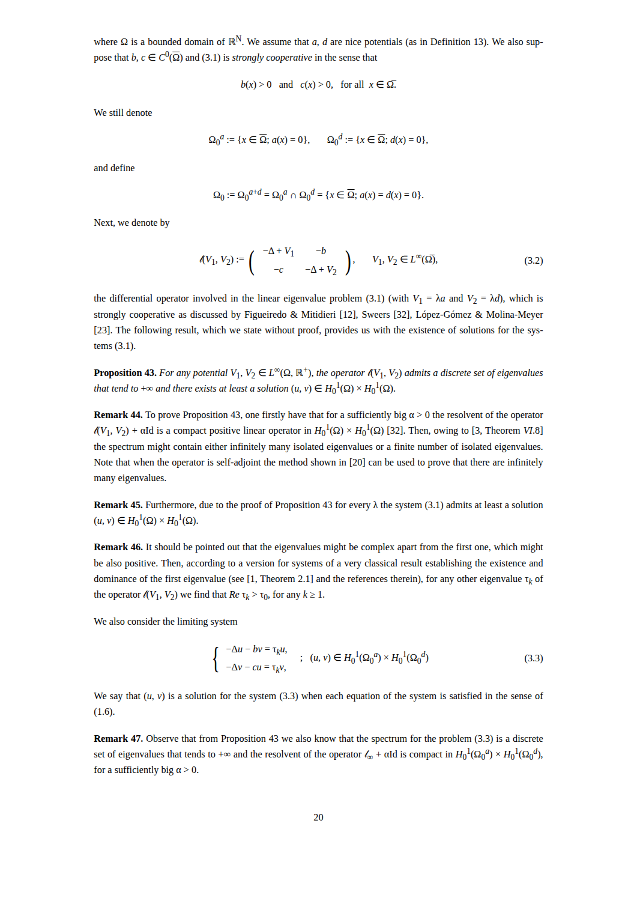where Ω is a bounded domain of ℝN. We assume that a, d are nice potentials (as in Definition 13). We also suppose that b, c ∈ C0(Ω) and (3.1) is strongly cooperative in the sense that
b(x) > 0 and c(x) > 0, for all x ∈ Ω̅.
We still denote
Ω0a := {x ∈ Ω; a(x) = 0}, Ω0d := {x ∈ Ω; d(x) = 0},
and define
Ω0 := Ω0a+d = Ω0a ∩ Ω0d = {x ∈ Ω; a(x) = d(x) = 0}.
Next, we denote by
𝓁(V1, V2) := (
| −Δ + V 1 | − b |
| − c | −Δ + V 2 |
), V1, V2 ∈ L∞(Ω̅), (3.2)
the differential operator involved in the linear eigenvalue problem (3.1) (with V1 = λa and V2 = λd), which is strongly cooperative as discussed by Figueiredo & Mitidieri [12], Sweers [32], López-Gómez & Molina-Meyer [23]. The following result, which we state without proof, provides us with the existence of solutions for the systems (3.1).
Proposition 43. For any potential V1, V2 ∈ L∞(Ω, ℝ+), the operator 𝓁(V1, V2) admits a discrete set of eigenvalues that tend to +∞ and there exists at least a solution (u, v) ∈ H01(Ω) × H01(Ω).
Remark 44. To prove Proposition 43, one firstly have that for a sufficiently big α > 0 the resolvent of the operator 𝓁(V1, V2) + αId is a compact positive linear operator in H01(Ω) × H01(Ω) [32]. Then, owing to [3, Theorem VI.8] the spectrum might contain either infinitely many isolated eigenvalues or a finite number of isolated eigenvalues. Note that when the operator is self-adjoint the method shown in [20] can be used to prove that there are infinitely many eigenvalues.
Remark 45. Furthermore, due to the proof of Proposition 43 for every λ the system (3.1) admits at least a solution (u, v) ∈ H01(Ω) × H01(Ω).
Remark 46. It should be pointed out that the eigenvalues might be complex apart from the first one, which might be also positive. Then, according to a version for systems of a very classical result establishing the existence and dominance of the first eigenvalue (see [1, Theorem 2.1] and the references therein), for any other eigenvalue τk of the operator 𝓁(V1, V2) we find that Re τk > τ0, for any k ≥ 1.
We also consider the limiting system
{
| −Δ u − bv = τ k u , |
| −Δ v − cu = τ k v , |
; (u, v) ∈ H01(Ω0a) × H01(Ω0d) (3.3)
We say that (u, v) is a solution for the system (3.3) when each equation of the system is satisfied in the sense of (1.6).
Remark 47. Observe that from Proposition 43 we also know that the spectrum for the problem (3.3) is a discrete set of eigenvalues that tends to +∞ and the resolvent of the operator 𝓁∞ + αId is compact in H01(Ω0a) × H01(Ω0d), for a sufficiently big α > 0.
20